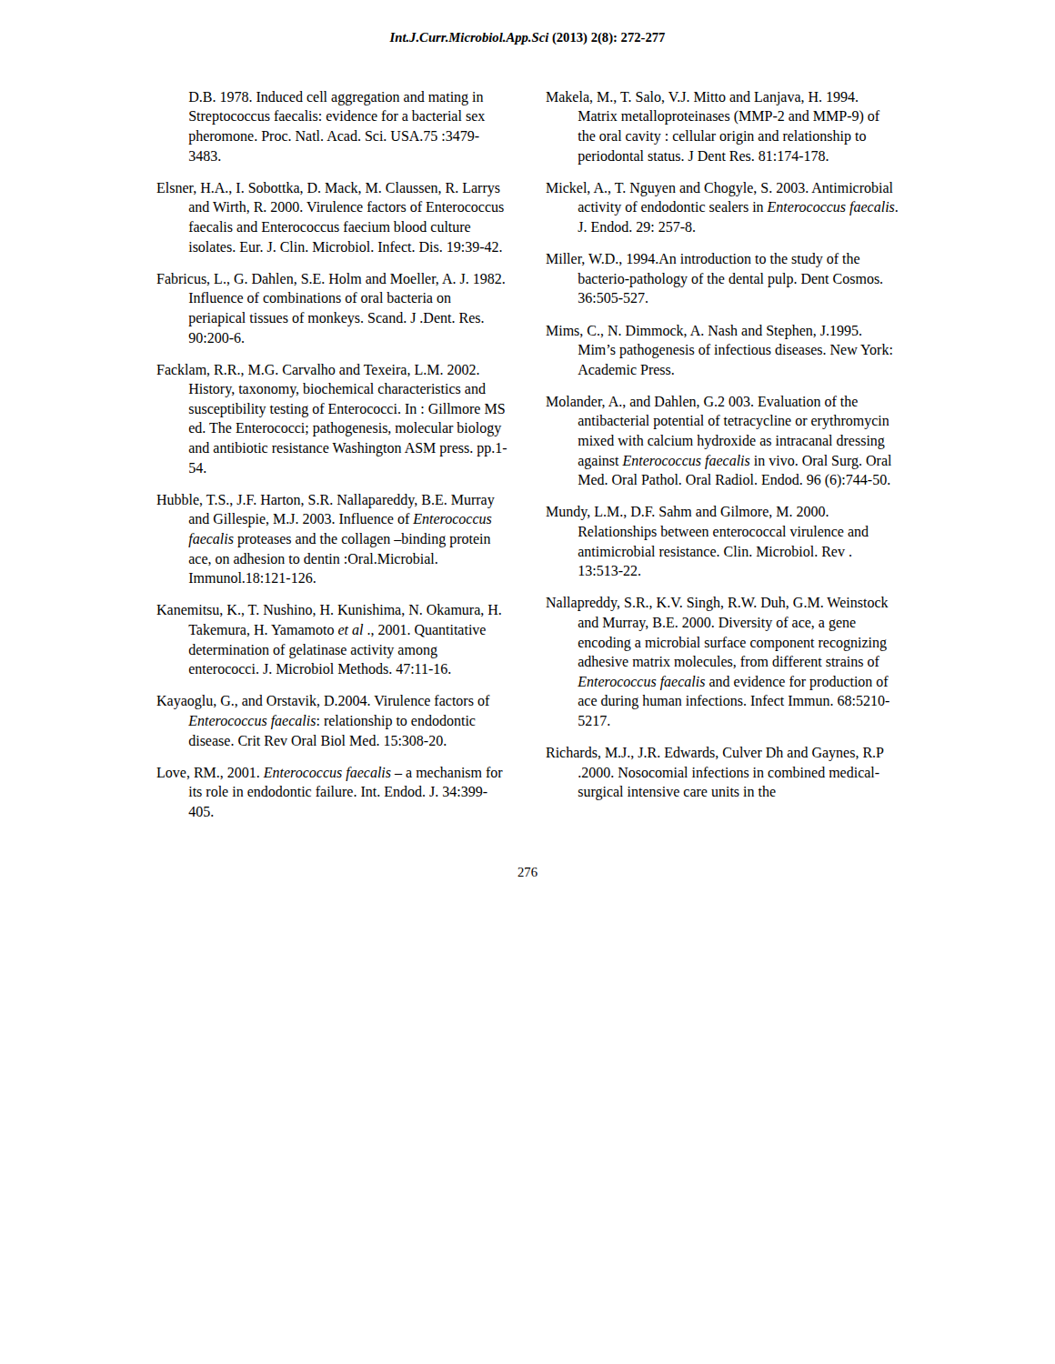Int.J.Curr.Microbiol.App.Sci (2013) 2(8): 272-277
D.B. 1978. Induced cell aggregation and mating in Streptococcus faecalis: evidence for a bacterial sex pheromone. Proc. Natl. Acad. Sci. USA.75 :3479-3483.
Elsner, H.A., I. Sobottka, D. Mack, M. Claussen, R. Larrys and Wirth, R. 2000. Virulence factors of Enterococcus faecalis and Enterococcus faecium blood culture isolates. Eur. J. Clin. Microbiol. Infect. Dis. 19:39-42.
Fabricus, L., G. Dahlen, S.E. Holm and Moeller, A. J. 1982. Influence of combinations of oral bacteria on periapical tissues of monkeys. Scand. J .Dent. Res. 90:200-6.
Facklam, R.R., M.G. Carvalho and Texeira, L.M. 2002. History, taxonomy, biochemical characteristics and susceptibility testing of Enterococci. In : Gillmore MS ed. The Enterococci; pathogenesis, molecular biology and antibiotic resistance Washington ASM press. pp.1-54.
Hubble, T.S., J.F. Harton, S.R. Nallapareddy, B.E. Murray and Gillespie, M.J. 2003. Influence of Enterococcus faecalis proteases and the collagen –binding protein ace, on adhesion to dentin :Oral.Microbial. Immunol.18:121-126.
Kanemitsu, K., T. Nushino, H. Kunishima, N. Okamura, H. Takemura, H. Yamamoto et al ., 2001. Quantitative determination of gelatinase activity among enterococci. J. Microbiol Methods. 47:11-16.
Kayaoglu, G., and Orstavik, D.2004. Virulence factors of Enterococcus faecalis: relationship to endodontic disease. Crit Rev Oral Biol Med. 15:308-20.
Love, RM., 2001. Enterococcus faecalis – a mechanism for its role in endodontic failure. Int. Endod. J. 34:399-405.
Makela, M., T. Salo, V.J. Mitto and Lanjava, H. 1994. Matrix metalloproteinases (MMP-2 and MMP-9) of the oral cavity : cellular origin and relationship to periodontal status. J Dent Res. 81:174-178.
Mickel, A., T. Nguyen and Chogyle, S. 2003. Antimicrobial activity of endodontic sealers in Enterococcus faecalis. J. Endod. 29: 257-8.
Miller, W.D., 1994.An introduction to the study of the bacterio-pathology of the dental pulp. Dent Cosmos. 36:505-527.
Mims, C., N. Dimmock, A. Nash and Stephen, J.1995. Mim’s pathogenesis of infectious diseases. New York: Academic Press.
Molander, A., and Dahlen, G.2 003. Evaluation of the antibacterial potential of tetracycline or erythromycin mixed with calcium hydroxide as intracanal dressing against Enterococcus faecalis in vivo. Oral Surg. Oral Med. Oral Pathol. Oral Radiol. Endod. 96 (6):744-50.
Mundy, L.M., D.F. Sahm and Gilmore, M. 2000. Relationships between enterococcal virulence and antimicrobial resistance. Clin. Microbiol. Rev . 13:513-22.
Nallapreddy, S.R., K.V. Singh, R.W. Duh, G.M. Weinstock and Murray, B.E. 2000. Diversity of ace, a gene encoding a microbial surface component recognizing adhesive matrix molecules, from different strains of Enterococcus faecalis and evidence for production of ace during human infections. Infect Immun. 68:5210-5217.
Richards, M.J., J.R. Edwards, Culver Dh and Gaynes, R.P .2000. Nosocomial infections in combined medical-surgical intensive care units in the
276